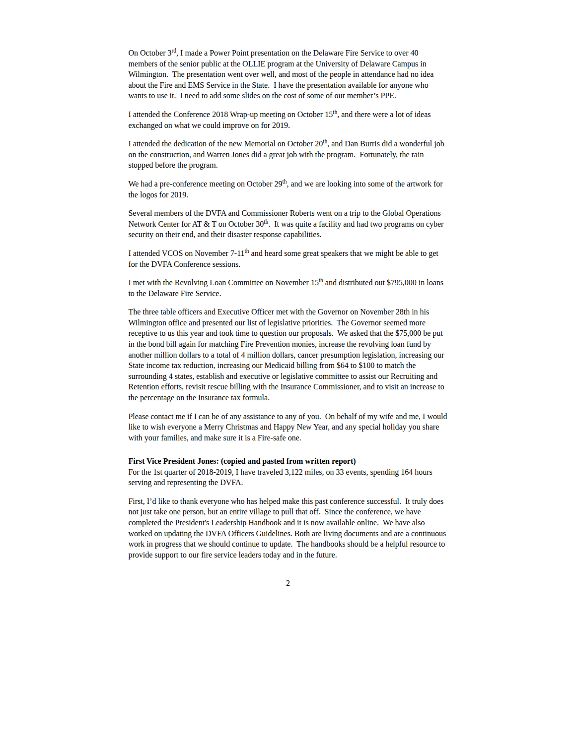On October 3rd, I made a Power Point presentation on the Delaware Fire Service to over 40 members of the senior public at the OLLIE program at the University of Delaware Campus in Wilmington. The presentation went over well, and most of the people in attendance had no idea about the Fire and EMS Service in the State. I have the presentation available for anyone who wants to use it. I need to add some slides on the cost of some of our member’s PPE.
I attended the Conference 2018 Wrap-up meeting on October 15th, and there were a lot of ideas exchanged on what we could improve on for 2019.
I attended the dedication of the new Memorial on October 20th, and Dan Burris did a wonderful job on the construction, and Warren Jones did a great job with the program. Fortunately, the rain stopped before the program.
We had a pre-conference meeting on October 29th, and we are looking into some of the artwork for the logos for 2019.
Several members of the DVFA and Commissioner Roberts went on a trip to the Global Operations Network Center for AT & T on October 30th. It was quite a facility and had two programs on cyber security on their end, and their disaster response capabilities.
I attended VCOS on November 7-11th and heard some great speakers that we might be able to get for the DVFA Conference sessions.
I met with the Revolving Loan Committee on November 15th and distributed out $795,000 in loans to the Delaware Fire Service.
The three table officers and Executive Officer met with the Governor on November 28th in his Wilmington office and presented our list of legislative priorities. The Governor seemed more receptive to us this year and took time to question our proposals. We asked that the $75,000 be put in the bond bill again for matching Fire Prevention monies, increase the revolving loan fund by another million dollars to a total of 4 million dollars, cancer presumption legislation, increasing our State income tax reduction, increasing our Medicaid billing from $64 to $100 to match the surrounding 4 states, establish and executive or legislative committee to assist our Recruiting and Retention efforts, revisit rescue billing with the Insurance Commissioner, and to visit an increase to the percentage on the Insurance tax formula.
Please contact me if I can be of any assistance to any of you. On behalf of my wife and me, I would like to wish everyone a Merry Christmas and Happy New Year, and any special holiday you share with your families, and make sure it is a Fire-safe one.
First Vice President Jones: (copied and pasted from written report)
For the 1st quarter of 2018-2019, I have traveled 3,122 miles, on 33 events, spending 164 hours serving and representing the DVFA.
First, I’d like to thank everyone who has helped make this past conference successful. It truly does not just take one person, but an entire village to pull that off. Since the conference, we have completed the President's Leadership Handbook and it is now available online. We have also worked on updating the DVFA Officers Guidelines. Both are living documents and are a continuous work in progress that we should continue to update. The handbooks should be a helpful resource to provide support to our fire service leaders today and in the future.
2